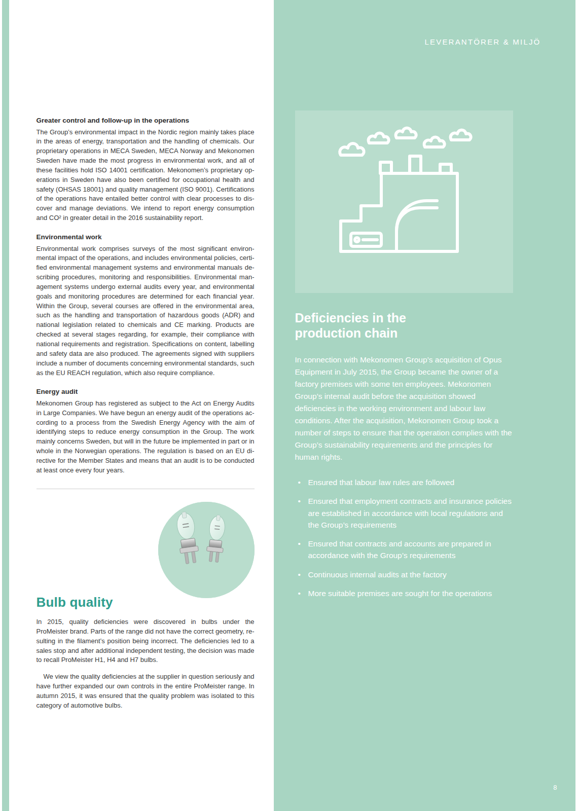LEVERANTÖRER & MILJÖ
Greater control and follow-up in the operations
The Group’s environmental impact in the Nordic region mainly takes place in the areas of energy, transportation and the handling of chemicals. Our proprietary operations in MECA Sweden, MECA Norway and Mekonomen Sweden have made the most progress in environmental work, and all of these facilities hold ISO 14001 certification. Mekonomen’s proprietary operations in Sweden have also been certified for occupational health and safety (OHSAS 18001) and quality management (ISO 9001). Certifications of the operations have entailed better control with clear processes to discover and manage deviations. We intend to report energy consumption and CO² in greater detail in the 2016 sustainability report.
Environmental work
Environmental work comprises surveys of the most significant environmental impact of the operations, and includes environmental policies, certified environmental management systems and environmental manuals describing procedures, monitoring and responsibilities. Environmental management systems undergo external audits every year, and environmental goals and monitoring procedures are determined for each financial year. Within the Group, several courses are offered in the environmental area, such as the handling and transportation of hazardous goods (ADR) and national legislation related to chemicals and CE marking. Products are checked at several stages regarding, for example, their compliance with national requirements and registration. Specifications on content, labelling and safety data are also produced. The agreements signed with suppliers include a number of documents concerning environmental standards, such as the EU REACH regulation, which also require compliance.
Energy audit
Mekonomen Group has registered as subject to the Act on Energy Audits in Large Companies. We have begun an energy audit of the operations according to a process from the Swedish Energy Agency with the aim of identifying steps to reduce energy consumption in the Group. The work mainly concerns Sweden, but will in the future be implemented in part or in whole in the Norwegian operations. The regulation is based on an EU directive for the Member States and means that an audit is to be conducted at least once every four years.
Bulb quality
In 2015, quality deficiencies were discovered in bulbs under the ProMeister brand. Parts of the range did not have the correct geometry, resulting in the filament’s position being incorrect. The deficiencies led to a sales stop and after additional independent testing, the decision was made to recall ProMeister H1, H4 and H7 bulbs.
We view the quality deficiencies at the supplier in question seriously and have further expanded our own controls in the entire ProMeister range. In autumn 2015, it was ensured that the quality problem was isolated to this category of automotive bulbs.
Deficiencies in the
production chain
In connection with Mekonomen Group’s acquisition of Opus Equipment in July 2015, the Group became the owner of a factory premises with some ten employees. Mekonomen Group’s internal audit before the acquisition showed deficiencies in the working environment and labour law conditions. After the acquisition, Mekonomen Group took a number of steps to ensure that the operation complies with the Group’s sustainability requirements and the principles for human rights.
Ensured that labour law rules are followed
Ensured that employment contracts and insurance policies are established in accordance with local regulations and the Group’s requirements
Ensured that contracts and accounts are prepared in accordance with the Group’s requirements
Continuous internal audits at the factory
More suitable premises are sought for the operations
8